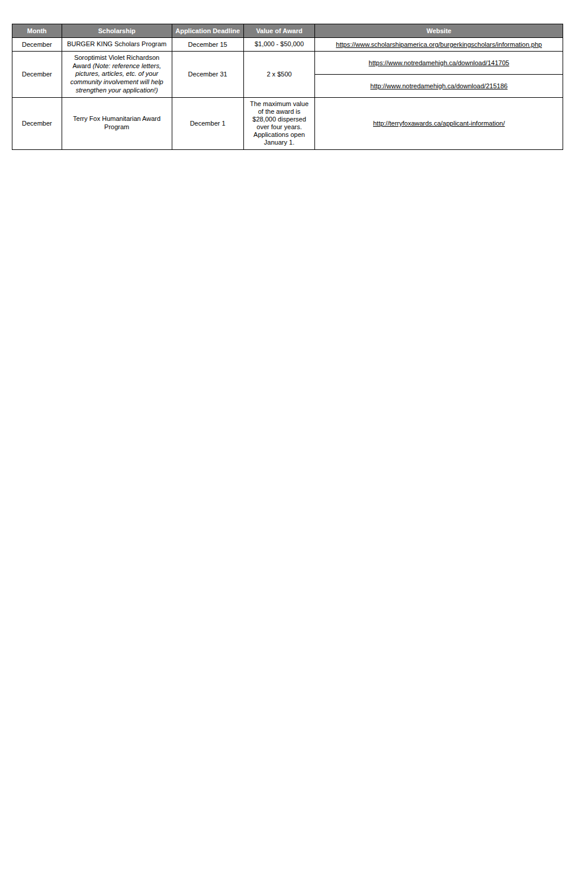| Month | Scholarship | Application Deadline | Value of Award | Website |
| --- | --- | --- | --- | --- |
| December | BURGER KING Scholars Program | December 15 | $1,000 - $50,000 | https://www.scholarshipamerica.org/burgerkingscholars/information.php |
| December | Soroptimist Violet Richardson Award (Note: reference letters, pictures, articles, etc. of your community involvement will help strengthen your application!) | December 31 | 2 x $500 | https://www.notredamehigh.ca/download/141705 |
| http://www.notredamehigh.ca/download/215186 |
| December | Terry Fox Humanitarian Award Program | December 1 | The maximum value of the award is $28,000 dispersed over four years. Applications open January 1. | http://terryfoxawards.ca/applicant-information/ |